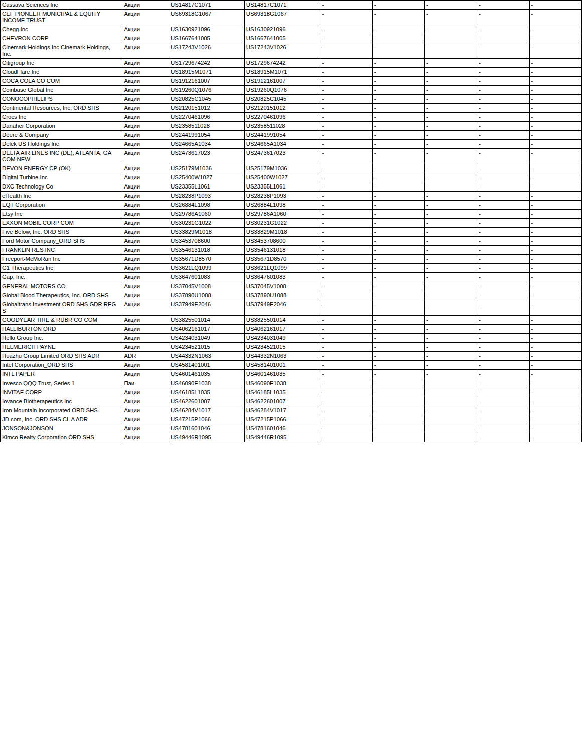| Cassava Sciences Inc | Акции | US14817C1071 | US14817C1071 | - | - | - | - | - |
| CEF PIONEER MUNICIPAL & EQUITY INCOME TRUST | Акции | US69318G1067 | US69318G1067 | - | - | - | - | - |
| Chegg Inc | Акции | US1630921096 | US1630921096 | - | - | - | - | - |
| CHEVRON CORP | Акции | US1667641005 | US1667641005 | - | - | - | - | - |
| Cinemark Holdings Inc Cinemark Holdings, Inc. | Акции | US17243V1026 | US17243V1026 | - | - | - | - | - |
| Citigroup Inc | Акции | US1729674242 | US1729674242 | - | - | - | - | - |
| CloudFlare Inc | Акции | US18915M1071 | US18915M1071 | - | - | - | - | - |
| COCA COLA CO COM | Акции | US1912161007 | US1912161007 | - | - | - | - | - |
| Coinbase Global Inc | Акции | US19260Q1076 | US19260Q1076 | - | - | - | - | - |
| CONOCOPHILLIPS | Акции | US20825C1045 | US20825C1045 | - | - | - | - | - |
| Continental Resources, Inc. ORD SHS | Акции | US2120151012 | US2120151012 | - | - | - | - | - |
| Crocs Inc | Акции | US2270461096 | US2270461096 | - | - | - | - | - |
| Danaher Corporation | Акции | US2358511028 | US2358511028 | - | - | - | - | - |
| Deere & Company | Акции | US2441991054 | US2441991054 | - | - | - | - | - |
| Delek US Holdings Inc | Акции | US24665A1034 | US24665A1034 | - | - | - | - | - |
| DELTA AIR LINES INC (DE), ATLANTA, GA COM NEW | Акции | US2473617023 | US2473617023 | - | - | - | - | - |
| DEVON ENERGY CP (OK) | Акции | US25179M1036 | US25179M1036 | - | - | - | - | - |
| Digital Turbine Inc | Акции | US25400W1027 | US25400W1027 | - | - | - | - | - |
| DXC Technology Co | Акции | US23355L1061 | US23355L1061 | - | - | - | - | - |
| eHealth Inc | Акции | US28238P1093 | US28238P1093 | - | - | - | - | - |
| EQT Corporation | Акции | US26884L1098 | US26884L1098 | - | - | - | - | - |
| Etsy Inc | Акции | US29786A1060 | US29786A1060 | - | - | - | - | - |
| EXXON MOBIL CORP COM | Акции | US30231G1022 | US30231G1022 | - | - | - | - | - |
| Five Below, Inc. ORD SHS | Акции | US33829M1018 | US33829M1018 | - | - | - | - | - |
| Ford Motor Company_ORD SHS | Акции | US3453708600 | US3453708600 | - | - | - | - | - |
| FRANKLIN RES INC | Акции | US3546131018 | US3546131018 | - | - | - | - | - |
| Freeport-McMoRan Inc | Акции | US35671D8570 | US35671D8570 | - | - | - | - | - |
| G1 Therapeutics Inc | Акции | US3621LQ1099 | US3621LQ1099 | - | - | - | - | - |
| Gap, Inc. | Акции | US3647601083 | US3647601083 | - | - | - | - | - |
| GENERAL MOTORS CO | Акции | US37045V1008 | US37045V1008 | - | - | - | - | - |
| Global Blood Therapeutics, Inc. ORD SHS | Акции | US37890U1088 | US37890U1088 | - | - | - | - | - |
| Globaltrans Investment ORD SHS GDR REG S | Акции | US37949E2046 | US37949E2046 | - | - | - | - | - |
| GOODYEAR TIRE & RUBR CO COM | Акции | US3825501014 | US3825501014 | - | - | - | - | - |
| HALLIBURTON ORD | Акции | US4062161017 | US4062161017 | - | - | - | - | - |
| Hello Group Inc. | Акции | US4234031049 | US4234031049 | - | - | - | - | - |
| HELMERICH PAYNE | Акции | US4234521015 | US4234521015 | - | - | - | - | - |
| Huazhu Group Limited ORD SHS ADR | ADR | US44332N1063 | US44332N1063 | - | - | - | - | - |
| Intel Corporation_ORD SHS | Акции | US4581401001 | US4581401001 | - | - | - | - | - |
| INTL PAPER | Акции | US4601461035 | US4601461035 | - | - | - | - | - |
| Invesco QQQ Trust, Series 1 | Паи | US46090E1038 | US46090E1038 | - | - | - | - | - |
| INVITAE CORP | Акции | US46185L1035 | US46185L1035 | - | - | - | - | - |
| Iovance Biotherapeutics Inc | Акции | US4622601007 | US4622601007 | - | - | - | - | - |
| Iron Mountain Incorporated ORD SHS | Акции | US46284V1017 | US46284V1017 | - | - | - | - | - |
| JD.com, Inc. ORD SHS CL A ADR | Акции | US47215P1066 | US47215P1066 | - | - | - | - | - |
| JONSON&JONSON | Акции | US4781601046 | US4781601046 | - | - | - | - | - |
| Kimco Realty Corporation ORD SHS | Акции | US49446R1095 | US49446R1095 | - | - | - | - | - |